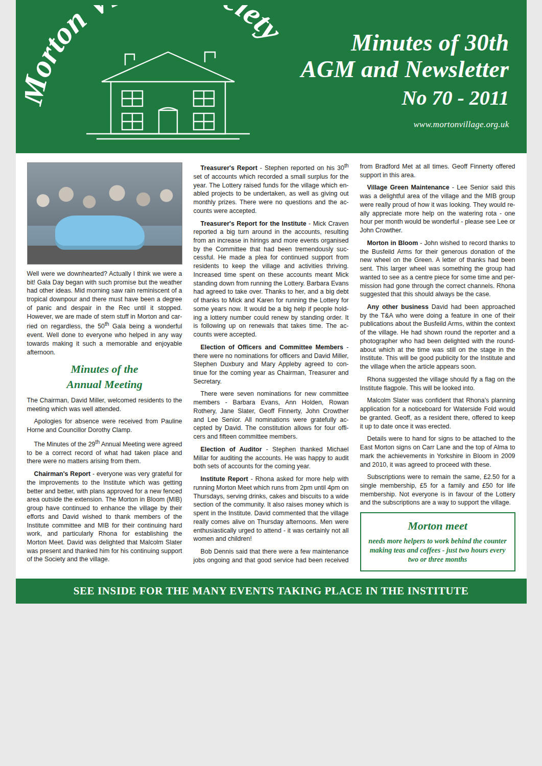Morton Village Society
Minutes of 30th
AGM and Newsletter
No 70 - 2011
www.mortonvillage.org.uk
Well were we downhearted? Actually I think we were a bit! Gala Day began with such promise but the weather had other ideas. Mid morning saw rain reminiscent of a tropical downpour and there must have been a degree of panic and despair in the Rec until it stopped. However, we are made of stern stuff in Morton and carried on regardless, the 50th Gala being a wonderful event. Well done to everyone who helped in any way towards making it such a memorable and enjoyable afternoon.
Minutes of the
Annual Meeting
The Chairman, David Miller, welcomed residents to the meeting which was well attended.
Apologies for absence were received from Pauline Horne and Councillor Dorothy Clamp.
The Minutes of the 29th Annual Meeting were agreed to be a correct record of what had taken place and there were no matters arising from them.
Chairman's Report - everyone was very grateful for the improvements to the Institute which was getting better and better, with plans approved for a new fenced area outside the extension. The Morton in Bloom (MIB) group have continued to enhance the village by their efforts and David wished to thank members of the Institute committee and MIB for their continuing hard work, and particularly Rhona for establishing the Morton Meet. David was delighted that Malcolm Slater was present and thanked him for his continuing support of the Society and the village.
Treasurer's Report - Stephen reported on his 30th set of accounts which recorded a small surplus for the year. The Lottery raised funds for the village which enabled projects to be undertaken, as well as giving out monthly prizes. There were no questions and the accounts were accepted.
Treasurer's Report for the Institute - Mick Craven reported a big turn around in the accounts, resulting from an increase in hirings and more events organised by the Committee that had been tremendously successful. He made a plea for continued support from residents to keep the village and activities thriving. Increased time spent on these accounts meant Mick standing down from running the Lottery. Barbara Evans had agreed to take over. Thanks to her, and a big debt of thanks to Mick and Karen for running the Lottery for some years now. It would be a big help if people holding a lottery number could renew by standing order. It is following up on renewals that takes time. The accounts were accepted.
Election of Officers and Committee Members - there were no nominations for officers and David Miller, Stephen Duxbury and Mary Appleby agreed to continue for the coming year as Chairman, Treasurer and Secretary.
There were seven nominations for new committee members - Barbara Evans, Ann Holden, Rowan Rothery, Jane Slater, Geoff Finnerty, John Crowther and Lee Senior. All nominations were gratefully accepted by David. The constitution allows for four officers and fifteen committee members.
Election of Auditor - Stephen thanked Michael Millar for auditing the accounts. He was happy to audit both sets of accounts for the coming year.
Institute Report - Rhona asked for more help with running Morton Meet which runs from 2pm until 4pm on Thursdays, serving drinks, cakes and biscuits to a wide section of the community. It also raises money which is spent in the Institute. David commented that the village really comes alive on Thursday afternoons. Men were enthusiastically urged to attend - it was certainly not all women and children!
Bob Dennis said that there were a few maintenance jobs ongoing and that good service had been received from Bradford Met at all times. Geoff Finnerty offered support in this area.
Village Green Maintenance - Lee Senior said this was a delightful area of the village and the MIB group were really proud of how it was looking. They would really appreciate more help on the watering rota - one hour per month would be wonderful - please see Lee or John Crowther.
Morton in Bloom - John wished to record thanks to the Busfeild Arms for their generous donation of the new wheel on the Green. A letter of thanks had been sent. This larger wheel was something the group had wanted to see as a centre piece for some time and permission had gone through the correct channels. Rhona suggested that this should always be the case.
Any other business David had been approached by the T&A who were doing a feature in one of their publications about the Busfeild Arms, within the context of the village. He had shown round the reporter and a photographer who had been delighted with the roundabout which at the time was still on the stage in the Institute. This will be good publicity for the Institute and the village when the article appears soon.
Rhona suggested the village should fly a flag on the Institute flagpole. This will be looked into.
Malcolm Slater was confident that Rhona's planning application for a noticeboard for Waterside Fold would be granted. Geoff, as a resident there, offered to keep it up to date once it was erected.
Details were to hand for signs to be attached to the East Morton signs on Carr Lane and the top of Alma to mark the achievements in Yorkshire in Bloom in 2009 and 2010, it was agreed to proceed with these.
Subscriptions were to remain the same, £2.50 for a single membership, £5 for a family and £50 for life membership. Not everyone is in favour of the Lottery and the subscriptions are a way to support the village.
Morton meet
needs more helpers to work behind the counter making teas and coffees - just two hours every two or three months
See inside for the many events taking place in the Institute